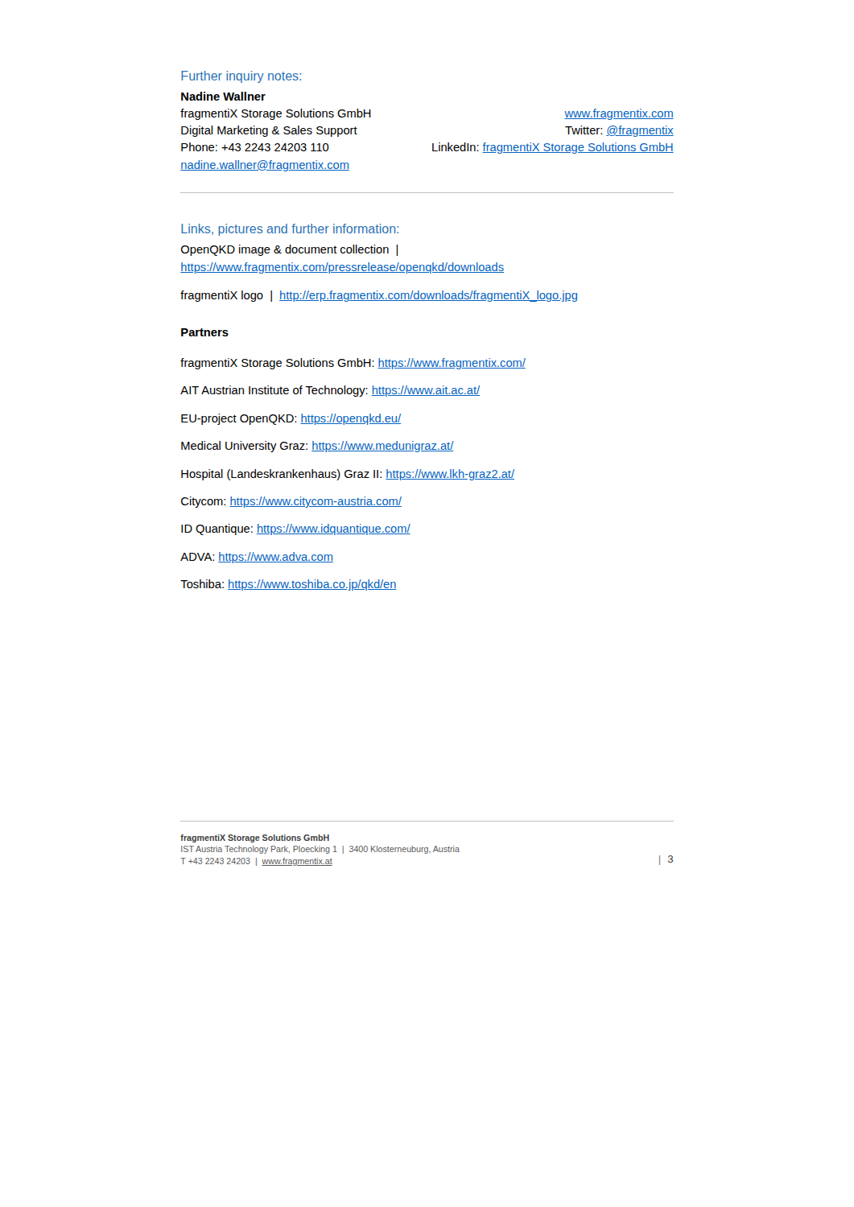Further inquiry notes:
| Nadine Wallner | |
| fragmentiX Storage Solutions GmbH | www.fragmentix.com |
| Digital Marketing & Sales Support | Twitter: @fragmentix |
| Phone: +43 2243 24203 110 | LinkedIn: fragmentiX Storage Solutions GmbH |
| nadine.wallner@fragmentix.com | |
Links, pictures and further information:
OpenQKD image & document collection | https://www.fragmentix.com/pressrelease/openqkd/downloads
fragmentiX logo | http://erp.fragmentix.com/downloads/fragmentiX_logo.jpg
Partners
fragmentiX Storage Solutions GmbH: https://www.fragmentix.com/
AIT Austrian Institute of Technology: https://www.ait.ac.at/
EU-project OpenQKD: https://openqkd.eu/
Medical University Graz: https://www.medunigraz.at/
Hospital (Landeskrankenhaus) Graz II: https://www.lkh-graz2.at/
Citycom: https://www.citycom-austria.com/
ID Quantique: https://www.idquantique.com/
ADVA: https://www.adva.com
Toshiba: https://www.toshiba.co.jp/qkd/en
fragmentiX Storage Solutions GmbH
IST Austria Technology Park, Ploecking 1 | 3400 Klosterneuburg, Austria
T +43 2243 24203 | www.fragmentix.at
|3